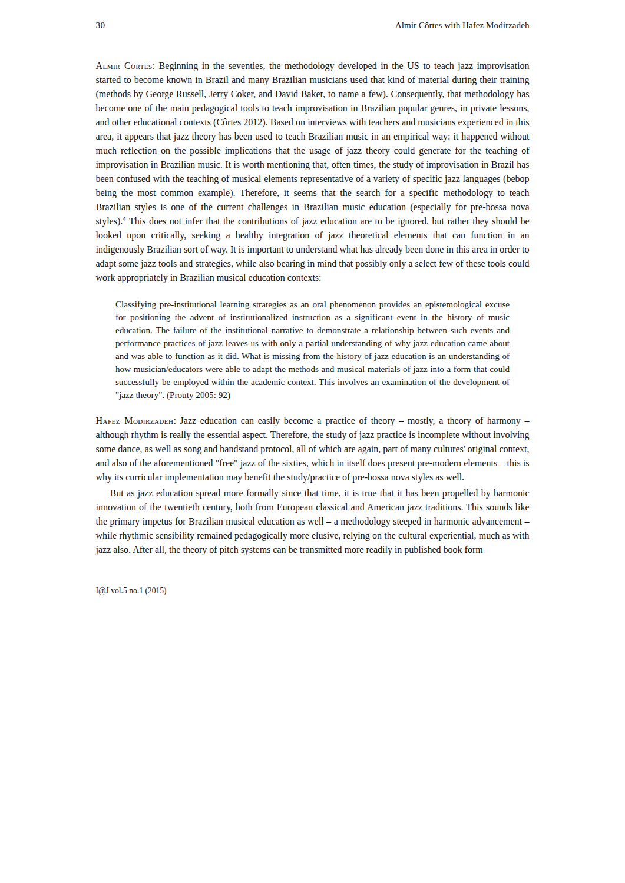30 Almir Côrtes with Hafez Modirzadeh
Almir Côrtes: Beginning in the seventies, the methodology developed in the US to teach jazz improvisation started to become known in Brazil and many Brazilian musicians used that kind of material during their training (methods by George Russell, Jerry Coker, and David Baker, to name a few). Consequently, that methodology has become one of the main pedagogical tools to teach improvisation in Brazilian popular genres, in private lessons, and other educational contexts (Côrtes 2012). Based on interviews with teachers and musicians experienced in this area, it appears that jazz theory has been used to teach Brazilian music in an empirical way: it happened without much reflection on the possible implications that the usage of jazz theory could generate for the teaching of improvisation in Brazilian music. It is worth mentioning that, often times, the study of improvisation in Brazil has been confused with the teaching of musical elements representative of a variety of specific jazz languages (bebop being the most common example). Therefore, it seems that the search for a specific methodology to teach Brazilian styles is one of the current challenges in Brazilian music education (especially for pre-bossa nova styles).4 This does not infer that the contributions of jazz education are to be ignored, but rather they should be looked upon critically, seeking a healthy integration of jazz theoretical elements that can function in an indigenously Brazilian sort of way. It is important to understand what has already been done in this area in order to adapt some jazz tools and strategies, while also bearing in mind that possibly only a select few of these tools could work appropriately in Brazilian musical education contexts:
Classifying pre-institutional learning strategies as an oral phenomenon provides an epistemological excuse for positioning the advent of institutionalized instruction as a significant event in the history of music education. The failure of the institutional narrative to demonstrate a relationship between such events and performance practices of jazz leaves us with only a partial understanding of why jazz education came about and was able to function as it did. What is missing from the history of jazz education is an understanding of how musician/educators were able to adapt the methods and musical materials of jazz into a form that could successfully be employed within the academic context. This involves an examination of the development of "jazz theory". (Prouty 2005: 92)
Hafez Modirzadeh: Jazz education can easily become a practice of theory – mostly, a theory of harmony – although rhythm is really the essential aspect. Therefore, the study of jazz practice is incomplete without involving some dance, as well as song and bandstand protocol, all of which are again, part of many cultures' original context, and also of the aforementioned "free" jazz of the sixties, which in itself does present pre-modern elements – this is why its curricular implementation may benefit the study/practice of pre-bossa nova styles as well.
But as jazz education spread more formally since that time, it is true that it has been propelled by harmonic innovation of the twentieth century, both from European classical and American jazz traditions. This sounds like the primary impetus for Brazilian musical education as well – a methodology steeped in harmonic advancement – while rhythmic sensibility remained pedagogically more elusive, relying on the cultural experiential, much as with jazz also. After all, the theory of pitch systems can be transmitted more readily in published book form
I@J vol.5 no.1 (2015)